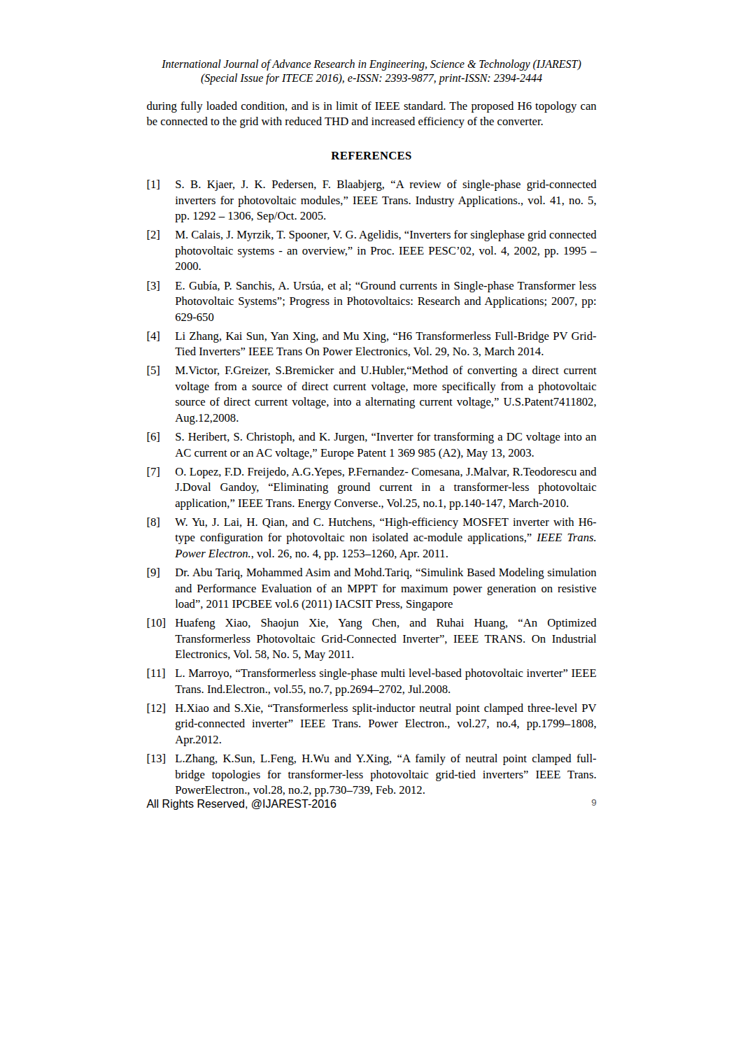International Journal of Advance Research in Engineering, Science & Technology (IJAREST)
(Special Issue for ITECE 2016), e-ISSN: 2393-9877, print-ISSN: 2394-2444
during fully loaded condition, and is in limit of IEEE standard. The proposed H6 topology can be connected to the grid with reduced THD and increased efficiency of the converter.
REFERENCES
[1] S. B. Kjaer, J. K. Pedersen, F. Blaabjerg, “A review of single-phase grid-connected inverters for photovoltaic modules,” IEEE Trans. Industry Applications., vol. 41, no. 5, pp. 1292 – 1306, Sep/Oct. 2005.
[2] M. Calais, J. Myrzik, T. Spooner, V. G. Agelidis, “Inverters for singlephase grid connected photovoltaic systems - an overview,” in Proc. IEEE PESC’02, vol. 4, 2002, pp. 1995 – 2000.
[3] E. Gubía, P. Sanchis, A. Ursúa, et al; “Ground currents in Single-phase Transformer less Photovoltaic Systems”; Progress in Photovoltaics: Research and Applications; 2007, pp: 629-650
[4] Li Zhang, Kai Sun, Yan Xing, and Mu Xing, “H6 Transformerless Full-Bridge PV Grid-Tied Inverters” IEEE Trans On Power Electronics, Vol. 29, No. 3, March 2014.
[5] M.Victor, F.Greizer, S.Bremicker and U.Hubler,“Method of converting a direct current voltage from a source of direct current voltage, more specifically from a photovoltaic source of direct current voltage, into a alternating current voltage,” U.S.Patent7411802, Aug.12,2008.
[6] S. Heribert, S. Christoph, and K. Jurgen, “Inverter for transforming a DC voltage into an AC current or an AC voltage,” Europe Patent 1 369 985 (A2), May 13, 2003.
[7] O. Lopez, F.D. Freijedo, A.G.Yepes, P.Fernandez- Comesana, J.Malvar, R.Teodorescu and J.Doval Gandoy, “Eliminating ground current in a transformer-less photovoltaic application,” IEEE Trans. Energy Converse., Vol.25, no.1, pp.140-147, March-2010.
[8] W. Yu, J. Lai, H. Qian, and C. Hutchens, “High-efficiency MOSFET inverter with H6-type configuration for photovoltaic non isolated ac-module applications,” IEEE Trans. Power Electron., vol. 26, no. 4, pp. 1253–1260, Apr. 2011.
[9] Dr. Abu Tariq, Mohammed Asim and Mohd.Tariq, “Simulink Based Modeling simulation and Performance Evaluation of an MPPT for maximum power generation on resistive load”, 2011 IPCBEE vol.6 (2011) IACSIT Press, Singapore
[10] Huafeng Xiao, Shaojun Xie, Yang Chen, and Ruhai Huang, “An Optimized Transformerless Photovoltaic Grid-Connected Inverter”, IEEE TRANS. On Industrial Electronics, Vol. 58, No. 5, May 2011.
[11] L. Marroyo, “Transformerless single-phase multi level-based photovoltaic inverter” IEEE Trans. Ind.Electron., vol.55, no.7, pp.2694–2702, Jul.2008.
[12] H.Xiao and S.Xie, “Transformerless split-inductor neutral point clamped three-level PV grid-connected inverter” IEEE Trans. Power Electron., vol.27, no.4, pp.1799–1808, Apr.2012.
[13] L.Zhang, K.Sun, L.Feng, H.Wu and Y.Xing, “A family of neutral point clamped full-bridge topologies for transformer-less photovoltaic grid-tied inverters” IEEE Trans. PowerElectron., vol.28, no.2, pp.730–739, Feb. 2012.
All Rights Reserved, @IJAREST-2016 9